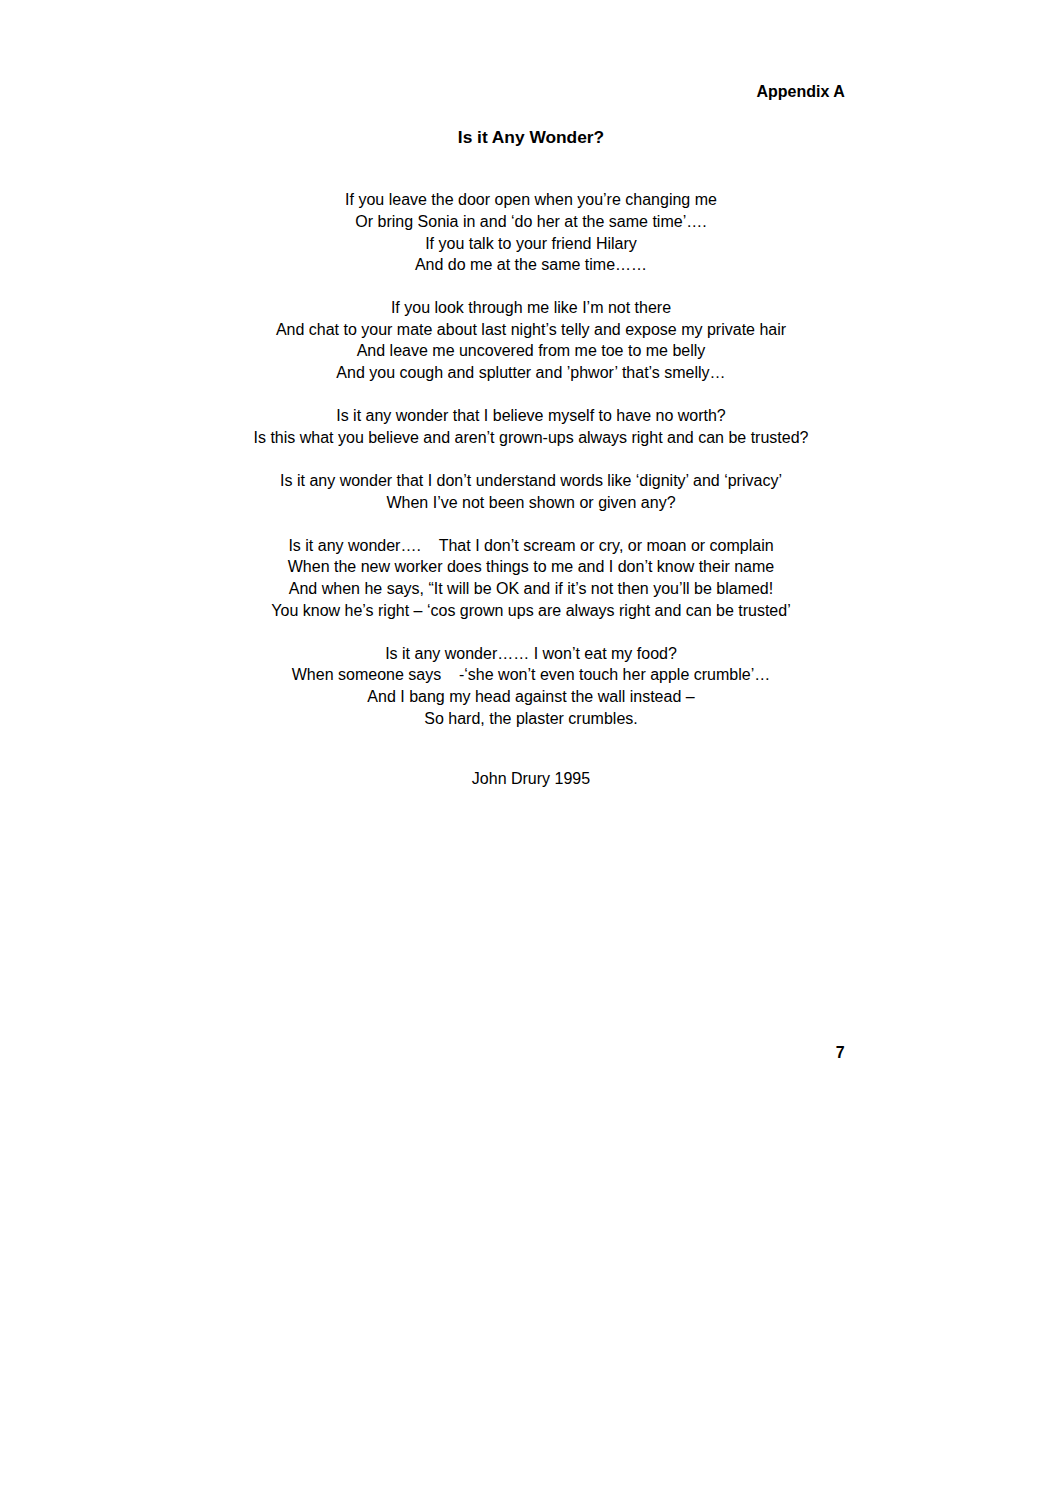Appendix A
Is it Any Wonder?
If you leave the door open when you’re changing me
Or bring Sonia in and ‘do her at the same time’….
If you talk to your friend Hilary
And do me at the same time……
If you look through me like I’m not there
And chat to your mate about last night’s telly and expose my private hair
And leave me uncovered from me toe to me belly
And you cough and splutter and ’phwor’ that’s smelly…
Is it any wonder that I believe myself to have no worth?
Is this what you believe and aren’t grown-ups always right and can be trusted?
Is it any wonder that I don’t understand words like ‘dignity’ and ‘privacy’
When I’ve not been shown or given any?
Is it any wonder…. That I don’t scream or cry, or moan or complain
When the new worker does things to me and I don’t know their name
And when he says, “It will be OK and if it’s not then you’ll be blamed!
You know he’s right – ‘cos grown ups are always right and can be trusted’
Is it any wonder…… I won’t eat my food?
When someone says -‘she won’t even touch her apple crumble’…
And I bang my head against the wall instead –
So hard, the plaster crumbles.
John Drury 1995
7